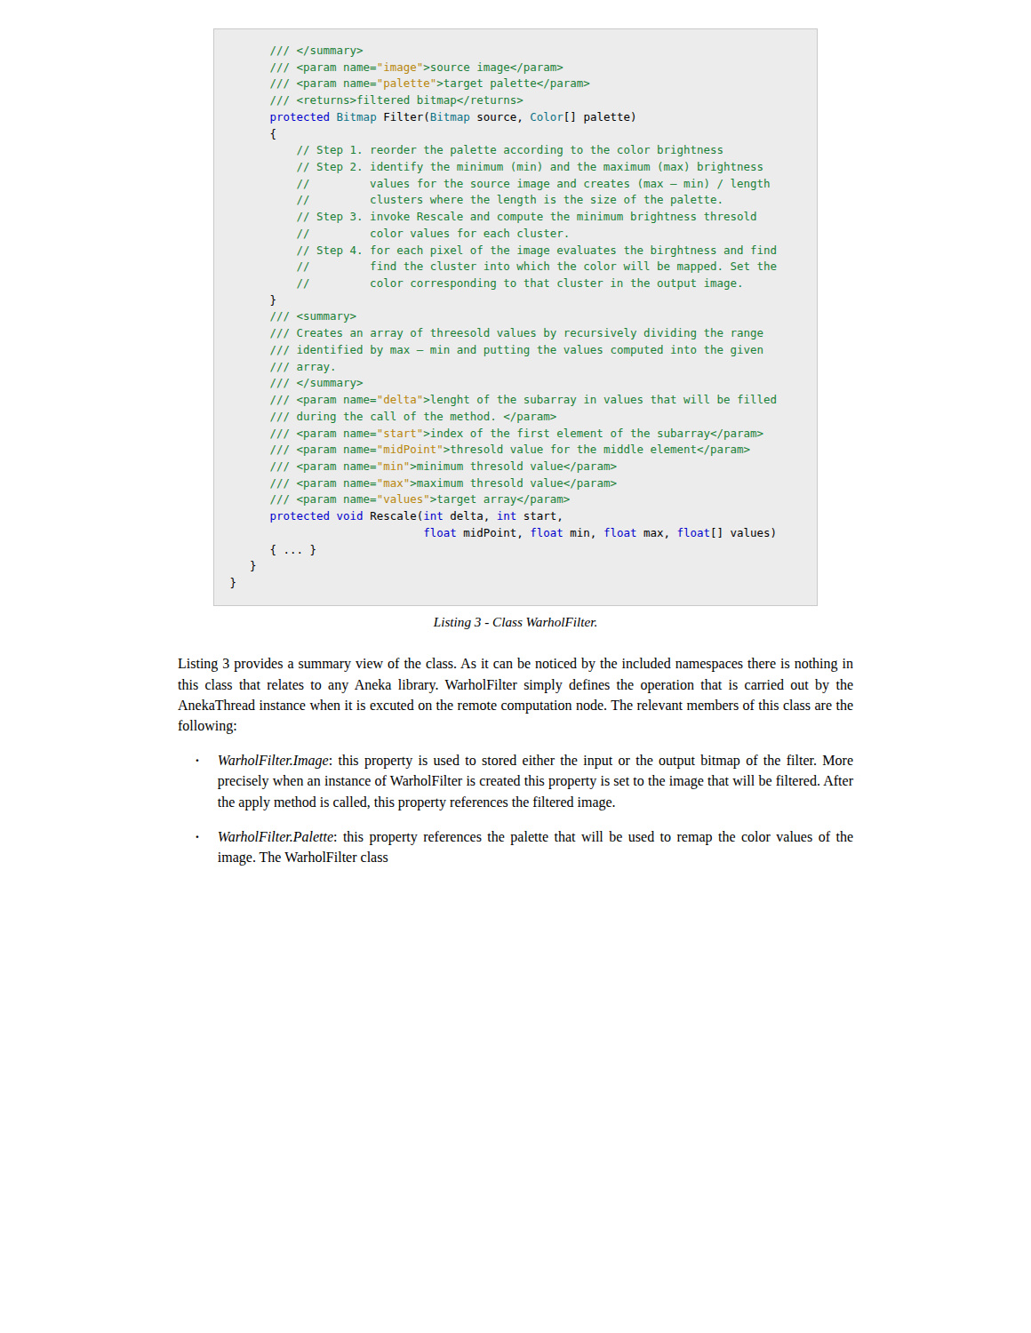/// </summary>
      /// <param name="image">source image</param>
      /// <param name="palette">target palette</param>
      /// <returns>filtered bitmap</returns>
      protected Bitmap Filter(Bitmap source, Color[] palette)
      {
          // Step 1. reorder the palette according to the color brightness
          // Step 2. identify the minimum (min) and the maximum (max) brightness
          //         values for the source image and creates (max – min) / length
          //         clusters where the length is the size of the palette.
          // Step 3. invoke Rescale and compute the minimum brightness thresold
          //         color values for each cluster.
          // Step 4. for each pixel of the image evaluates the birghtness and find
          //         find the cluster into which the color will be mapped. Set the
          //         color corresponding to that cluster in the output image.
      }
      /// <summary>
      /// Creates an array of threesold values by recursively dividing the range
      /// identified by max – min and putting the values computed into the given
      /// array.
      /// </summary>
      /// <param name="delta">lenght of the subarray in values that will be filled
      /// during the call of the method. </param>
      /// <param name="start">index of the first element of the subarray</param>
      /// <param name="midPoint">thresold value for the middle element</param>
      /// <param name="min">minimum thresold value</param>
      /// <param name="max">maximum thresold value</param>
      /// <param name="values">target array</param>
      protected void Rescale(int delta, int start,
                             float midPoint, float min, float max, float[] values)
      { ... }
   }
}
Listing 3 - Class WarholFilter.
Listing 3 provides a summary view of the class. As it can be noticed by the included namespaces there is nothing in this class that relates to any Aneka library. WarholFilter simply defines the operation that is carried out by the AnekaThread instance when it is excuted on the remote computation node. The relevant members of this class are the following:
WarholFilter.Image: this property is used to stored either the input or the output bitmap of the filter. More precisely when an instance of WarholFilter is created this property is set to the image that will be filtered. After the apply method is called, this property references the filtered image.
WarholFilter.Palette: this property references the palette that will be used to remap the color values of the image. The WarholFilter class